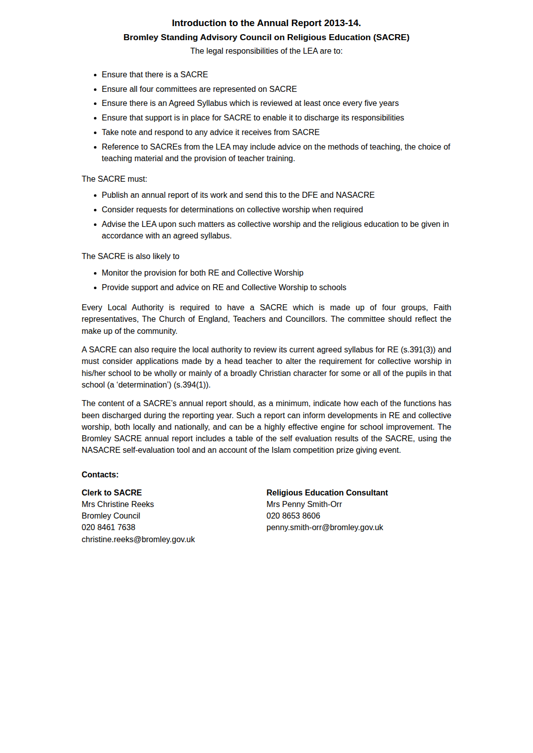Introduction to the Annual Report 2013-14.
Bromley Standing Advisory Council on Religious Education (SACRE)
The legal responsibilities of the LEA are to:
Ensure that there is a SACRE
Ensure all four committees are represented on SACRE
Ensure there is an Agreed Syllabus which is reviewed at least once every five years
Ensure that support is in place for SACRE to enable it to discharge its responsibilities
Take note and respond to any advice it receives from SACRE
Reference to SACREs from the LEA may include advice on the methods of teaching, the choice of teaching material and the provision of teacher training.
The SACRE must:
Publish an annual report of its work and send this to the DFE and NASACRE
Consider requests for determinations on collective worship when required
Advise the LEA upon such matters as collective worship and the religious education to be given in accordance with an agreed syllabus.
The SACRE is also likely to
Monitor the provision for both RE and Collective Worship
Provide support and advice on RE and Collective Worship to schools
Every Local Authority is required to have a SACRE which is made up of four groups, Faith representatives, The Church of England, Teachers and Councillors. The committee should reflect the make up of the community.
A SACRE can also require the local authority to review its current agreed syllabus for RE (s.391(3)) and must consider applications made by a head teacher to alter the requirement for collective worship in his/her school to be wholly or mainly of a broadly Christian character for some or all of the pupils in that school (a ‘determination’) (s.394(1)).
The content of a SACRE’s annual report should, as a minimum, indicate how each of the functions has been discharged during the reporting year. Such a report can inform developments in RE and collective worship, both locally and nationally, and can be a highly effective engine for school improvement. The Bromley SACRE annual report includes a table of the self evaluation results of the SACRE, using the NASACRE self-evaluation tool and an account of the Islam competition prize giving event.
Contacts:
| Clerk to SACRE Mrs Christine Reeks Bromley Council 020 8461 7638 christine.reeks@bromley.gov.uk | Religious Education Consultant Mrs Penny Smith-Orr 020 8653 8606 penny.smith-orr@bromley.gov.uk |